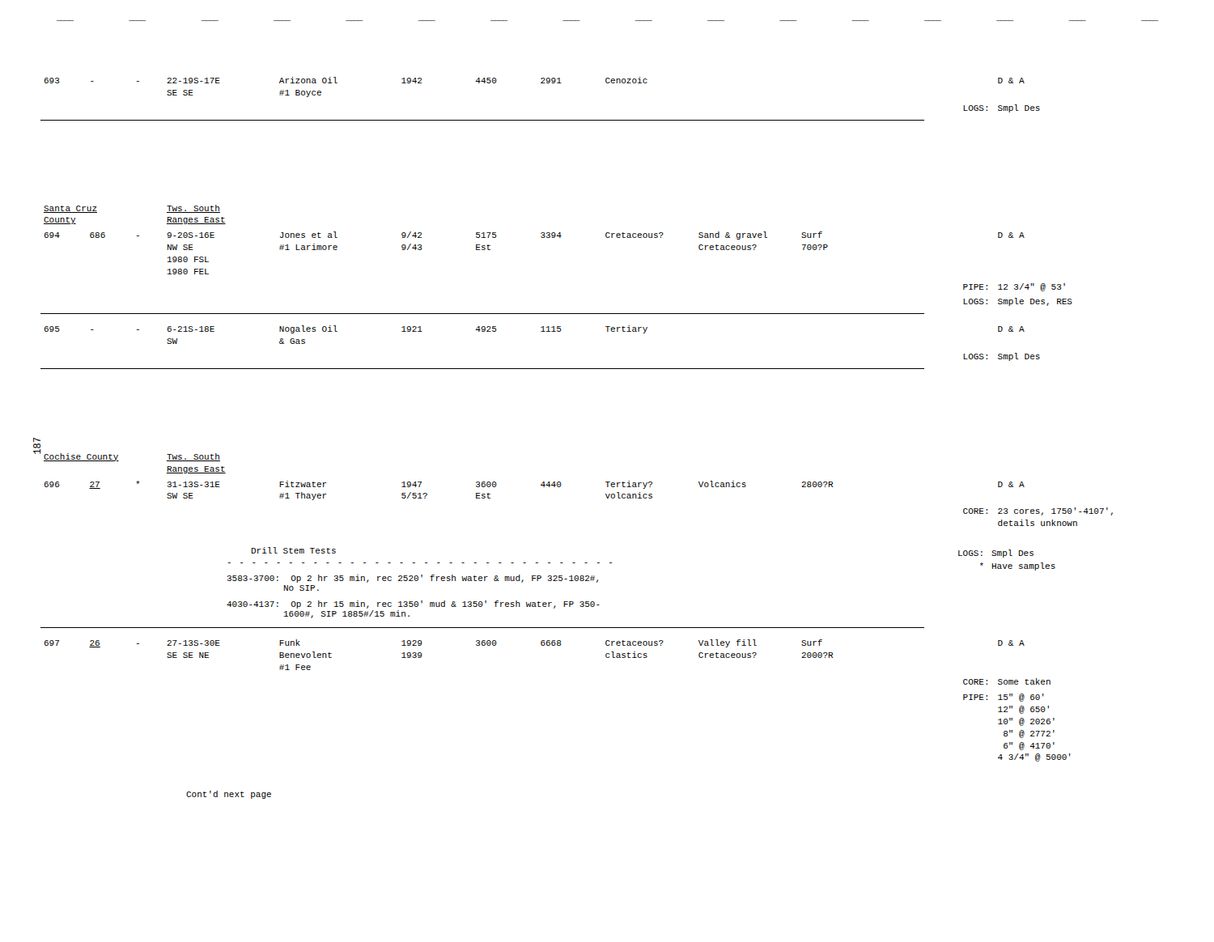———— ———— ———— ———— ———— ———— ———— ———— ———— ———— ———— ———— ———— ———— ———— ————
187
| 693 | - | - | 22-19S-17E SE SE | Arizona Oil #1 Boyce | 1942 | 4450 | 2991 | Cenozoic | | | | D & A |
| | LOGS: | Smpl Des |
| Santa Cruz County | Tws. South Ranges East | |
| 694 | 686 | - | 9-20S-16E NW SE 1980 FSL 1980 FEL | Jones et al #1 Larimore | 9/42 9/43 | 5175 Est | 3394 | Cretaceous? | Sand & gravel Cretaceous? | Surf 700?P | | D & A |
| | PIPE: | 12 3/4" @ 53' |
| | LOGS: | Smple Des, RES |
| 695 | - | - | 6-21S-18E SW | Nogales Oil & Gas | 1921 | 4925 | 1115 | Tertiary | | | | D & A |
| | LOGS: | Smpl Des |
| Cochise County | Tws. South Ranges East | |
| 696 | 27 | * | 31-13S-31E SW SE | Fitzwater #1 Thayer | 1947 5/51? | 3600 Est | 4440 | Tertiary? volcanics | Volcanics | 2800?R | | D & A |
| | CORE: | 23 cores, 1750'-4107', details unknown |
Drill Stem Tests
- - - - - - - - - - - - - - - - - - - - - - - - - - - - - - - -
3583-3700: Op 2 hr 35 min, rec 2520' fresh water & mud, FP 325-1082#,
No SIP.
4030-4137: Op 2 hr 15 min, rec 1350' mud & 1350' fresh water, FP 350-
1600#, SIP 1885#/15 min.
| LOGS: | Smpl Des |
| * | Have samples |
| 697 | 26 | - | 27-13S-30E SE SE NE | Funk Benevolent #1 Fee | 1929 1939 | 3600 | 6668 | Cretaceous? clastics | Valley fill Cretaceous? | Surf 2000?R | | D & A |
| | CORE: | Some taken |
| | PIPE: | 15" @ 60' 12" @ 650' 10" @ 2026' 8" @ 2772' 6" @ 4170' 4 3/4" @ 5000' |
Cont'd next page